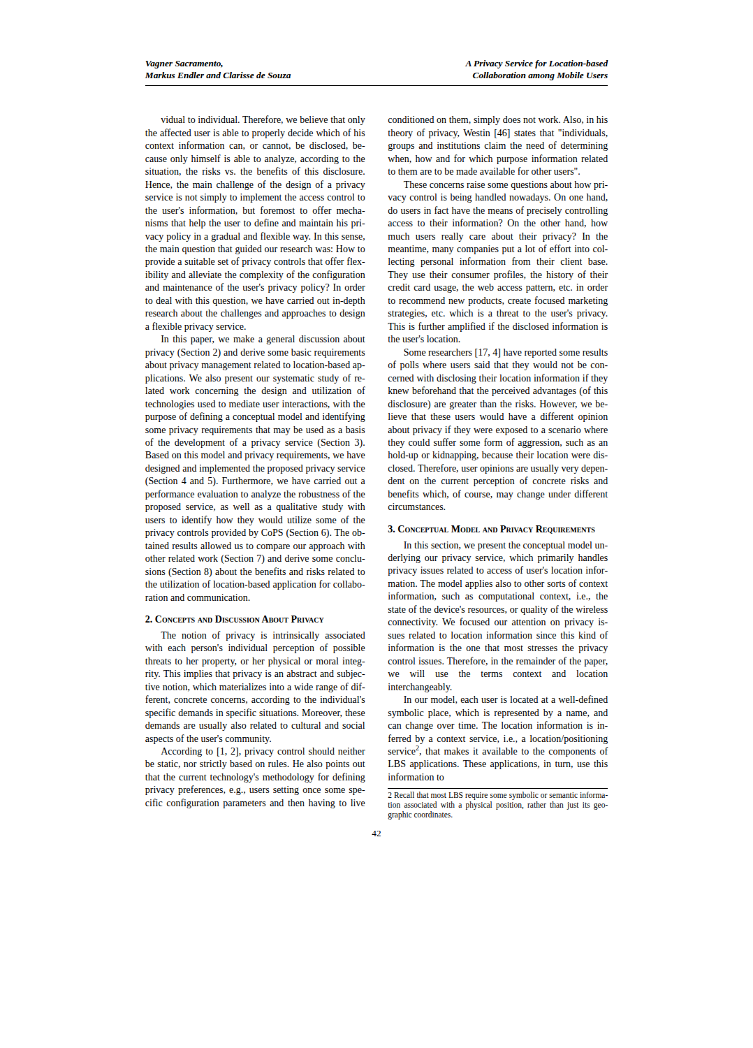Vagner Sacramento,
Markus Endler and Clarisse de Souza
A Privacy Service for Location-based
Collaboration among Mobile Users
vidual to individual. Therefore, we believe that only the affected user is able to properly decide which of his context information can, or cannot, be disclosed, because only himself is able to analyze, according to the situation, the risks vs. the benefits of this disclosure. Hence, the main challenge of the design of a privacy service is not simply to implement the access control to the user's information, but foremost to offer mechanisms that help the user to define and maintain his privacy policy in a gradual and flexible way. In this sense, the main question that guided our research was: How to provide a suitable set of privacy controls that offer flexibility and alleviate the complexity of the configuration and maintenance of the user's privacy policy? In order to deal with this question, we have carried out in-depth research about the challenges and approaches to design a flexible privacy service.
In this paper, we make a general discussion about privacy (Section 2) and derive some basic requirements about privacy management related to location-based applications. We also present our systematic study of related work concerning the design and utilization of technologies used to mediate user interactions, with the purpose of defining a conceptual model and identifying some privacy requirements that may be used as a basis of the development of a privacy service (Section 3). Based on this model and privacy requirements, we have designed and implemented the proposed privacy service (Section 4 and 5). Furthermore, we have carried out a performance evaluation to analyze the robustness of the proposed service, as well as a qualitative study with users to identify how they would utilize some of the privacy controls provided by CoPS (Section 6). The obtained results allowed us to compare our approach with other related work (Section 7) and derive some conclusions (Section 8) about the benefits and risks related to the utilization of location-based application for collaboration and communication.
2. Concepts and Discussion About Privacy
The notion of privacy is intrinsically associated with each person's individual perception of possible threats to her property, or her physical or moral integrity. This implies that privacy is an abstract and subjective notion, which materializes into a wide range of different, concrete concerns, according to the individual's specific demands in specific situations. Moreover, these demands are usually also related to cultural and social aspects of the user's community.
According to [1, 2], privacy control should neither be static, nor strictly based on rules. He also points out that the current technology's methodology for defining privacy preferences, e.g., users setting once some specific configuration parameters and then having to live conditioned on them, simply does not work. Also, in his theory of privacy, Westin [46] states that "individuals, groups and institutions claim the need of determining when, how and for which purpose information related to them are to be made available for other users".
These concerns raise some questions about how privacy control is being handled nowadays. On one hand, do users in fact have the means of precisely controlling access to their information? On the other hand, how much users really care about their privacy? In the meantime, many companies put a lot of effort into collecting personal information from their client base. They use their consumer profiles, the history of their credit card usage, the web access pattern, etc. in order to recommend new products, create focused marketing strategies, etc. which is a threat to the user's privacy. This is further amplified if the disclosed information is the user's location.
Some researchers [17, 4] have reported some results of polls where users said that they would not be concerned with disclosing their location information if they knew beforehand that the perceived advantages (of this disclosure) are greater than the risks. However, we believe that these users would have a different opinion about privacy if they were exposed to a scenario where they could suffer some form of aggression, such as an hold-up or kidnapping, because their location were disclosed. Therefore, user opinions are usually very dependent on the current perception of concrete risks and benefits which, of course, may change under different circumstances.
3. Conceptual Model and Privacy Requirements
In this section, we present the conceptual model underlying our privacy service, which primarily handles privacy issues related to access of user's location information. The model applies also to other sorts of context information, such as computational context, i.e., the state of the device's resources, or quality of the wireless connectivity. We focused our attention on privacy issues related to location information since this kind of information is the one that most stresses the privacy control issues. Therefore, in the remainder of the paper, we will use the terms context and location interchangeably.
In our model, each user is located at a well-defined symbolic place, which is represented by a name, and can change over time. The location information is inferred by a context service, i.e., a location/positioning service2, that makes it available to the components of LBS applications. These applications, in turn, use this information to
2 Recall that most LBS require some symbolic or semantic information associated with a physical position, rather than just its geographic coordinates.
42